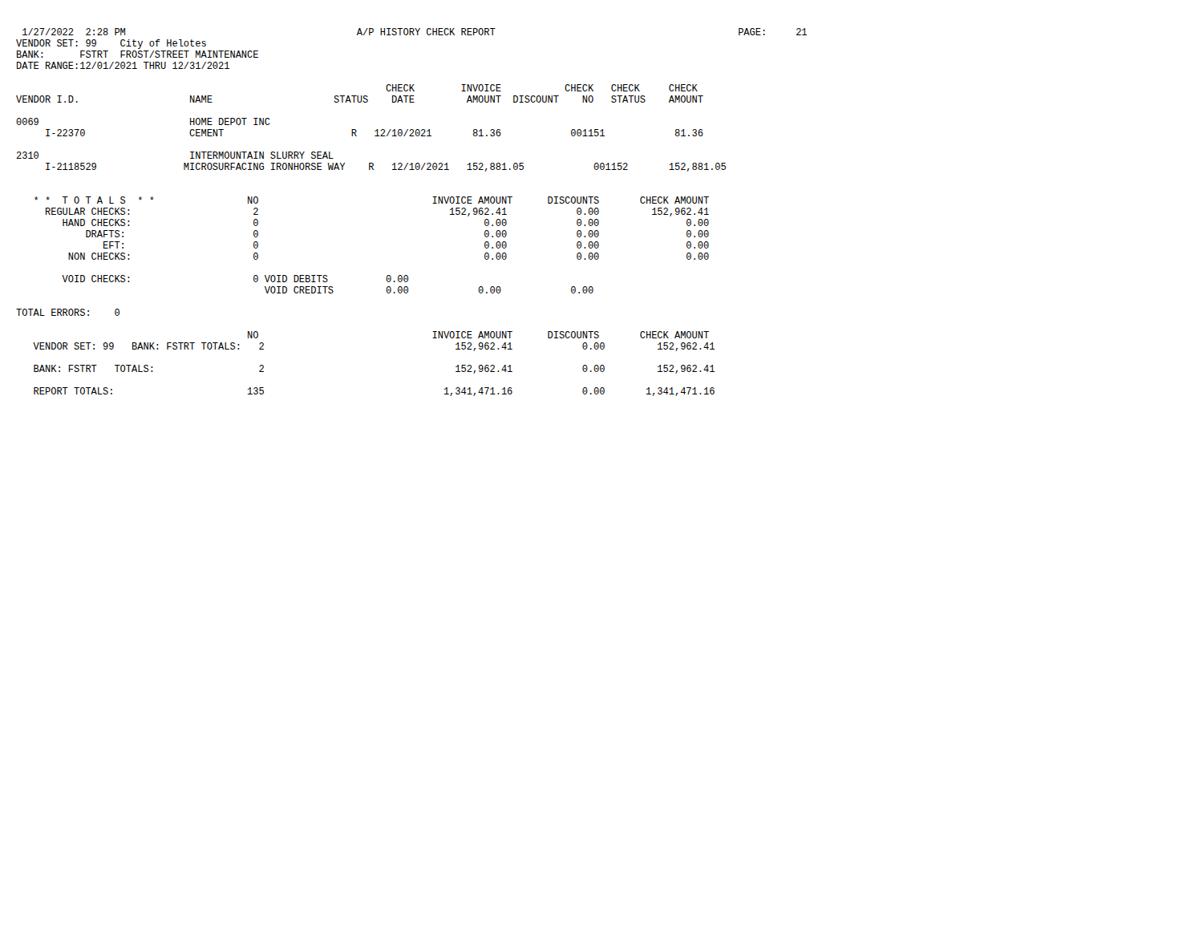1/27/2022 2:28 PM A/P HISTORY CHECK REPORT PAGE: 21 VENDOR SET: 99 City of Helotes BANK: FSTRT FROST/STREET MAINTENANCE DATE RANGE:12/01/2021 THRU 12/31/2021 CHECK INVOICE CHECK CHECK CHECK VENDOR I.D. NAME STATUS DATE AMOUNT DISCOUNT NO STATUS AMOUNT 0069 HOME DEPOT INC I-22370 CEMENT R 12/10/2021 81.36 001151 81.36 2310 INTERMOUNTAIN SLURRY SEAL I-2118529 MICROSURFACING IRONHORSE WAY R 12/10/2021 152,881.05 001152 152,881.05 * * T O T A L S * * NO INVOICE AMOUNT DISCOUNTS CHECK AMOUNT REGULAR CHECKS: 2 152,962.41 0.00 152,962.41 HAND CHECKS: 0 0.00 0.00 0.00 DRAFTS: 0 0.00 0.00 0.00 EFT: 0 0.00 0.00 0.00 NON CHECKS: 0 0.00 0.00 0.00 VOID CHECKS: 0 VOID DEBITS 0.00 VOID CREDITS 0.00 0.00 0.00 TOTAL ERRORS: 0 NO INVOICE AMOUNT DISCOUNTS CHECK AMOUNT VENDOR SET: 99 BANK: FSTRT TOTALS: 2 152,962.41 0.00 152,962.41 BANK: FSTRT TOTALS: 2 152,962.41 0.00 152,962.41 REPORT TOTALS: 135 1,341,471.16 0.00 1,341,471.16